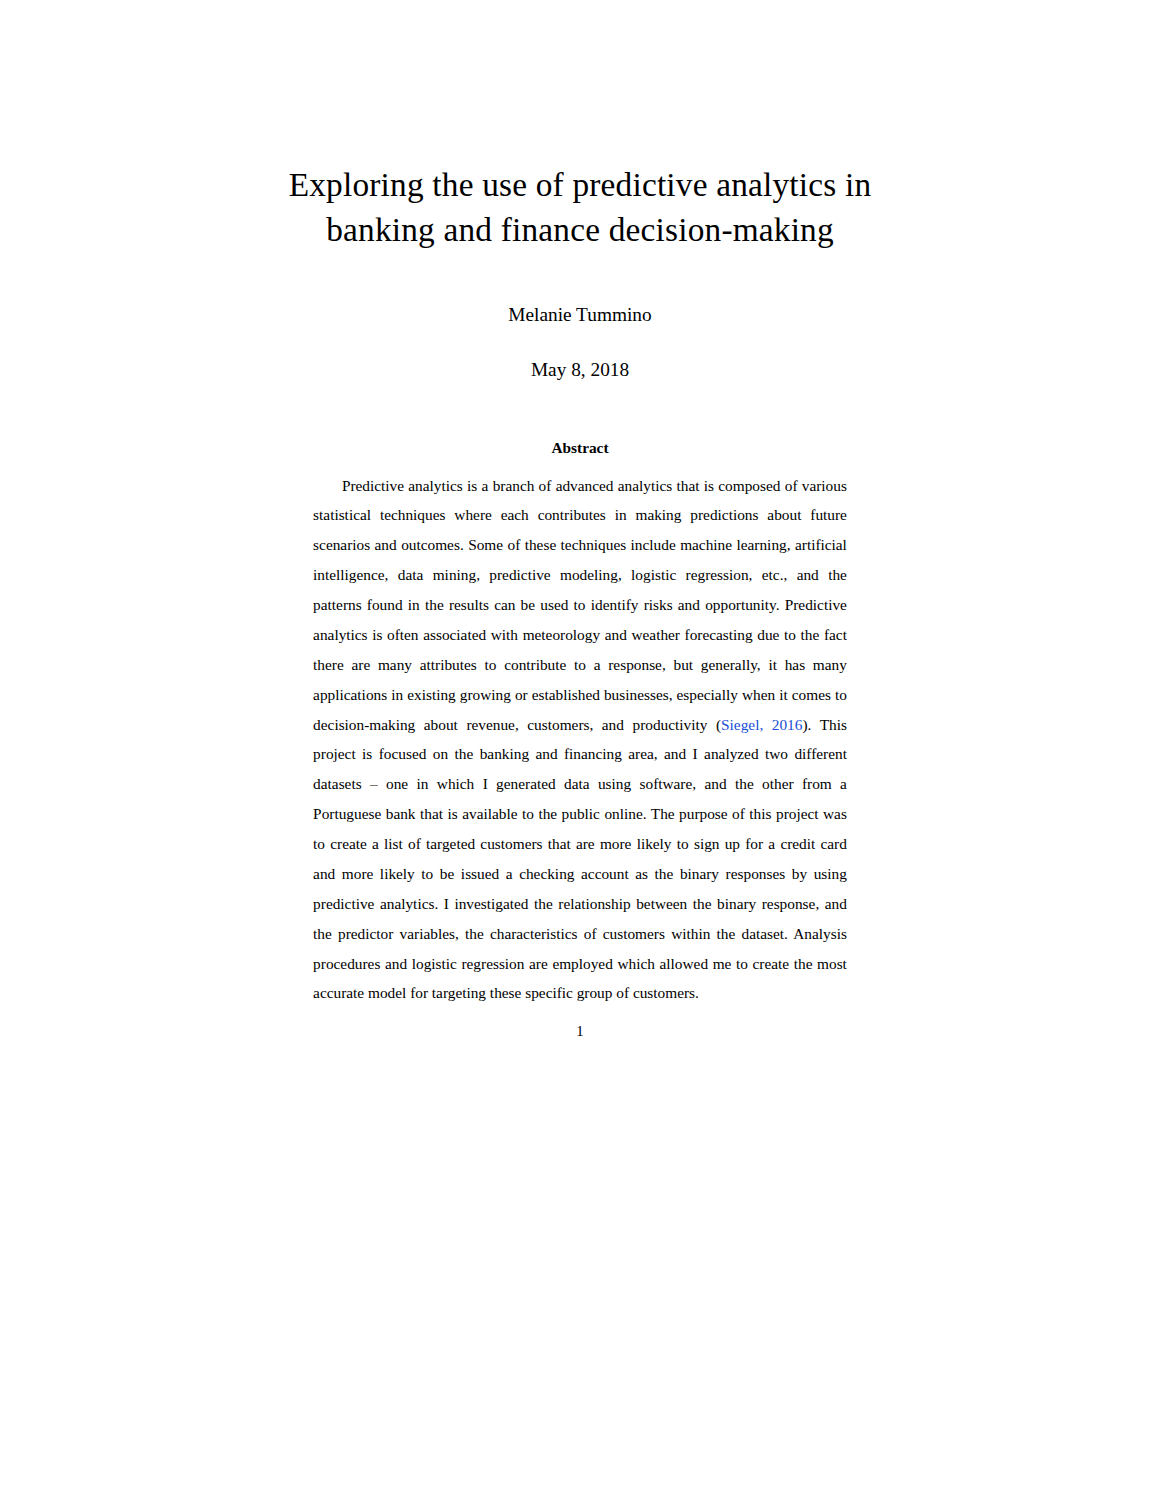Exploring the use of predictive analytics in banking and finance decision-making
Melanie Tummino
May 8, 2018
Abstract
Predictive analytics is a branch of advanced analytics that is composed of various statistical techniques where each contributes in making predictions about future scenarios and outcomes. Some of these techniques include machine learning, artificial intelligence, data mining, predictive modeling, logistic regression, etc., and the patterns found in the results can be used to identify risks and opportunity. Predictive analytics is often associated with meteorology and weather forecasting due to the fact there are many attributes to contribute to a response, but generally, it has many applications in existing growing or established businesses, especially when it comes to decision-making about revenue, customers, and productivity (Siegel, 2016). This project is focused on the banking and financing area, and I analyzed two different datasets – one in which I generated data using software, and the other from a Portuguese bank that is available to the public online. The purpose of this project was to create a list of targeted customers that are more likely to sign up for a credit card and more likely to be issued a checking account as the binary responses by using predictive analytics. I investigated the relationship between the binary response, and the predictor variables, the characteristics of customers within the dataset. Analysis procedures and logistic regression are employed which allowed me to create the most accurate model for targeting these specific group of customers.
1